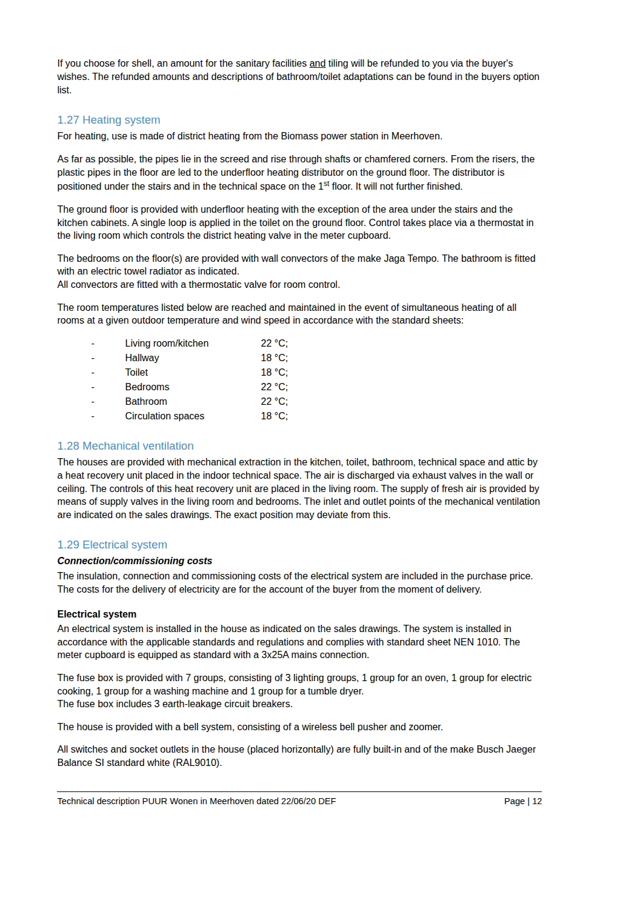If you choose for shell, an amount for the sanitary facilities and tiling will be refunded to you via the buyer's wishes. The refunded amounts and descriptions of bathroom/toilet adaptations can be found in the buyers option list.
1.27 Heating system
For heating, use is made of district heating from the Biomass power station in Meerhoven.
As far as possible, the pipes lie in the screed and rise through shafts or chamfered corners. From the risers, the plastic pipes in the floor are led to the underfloor heating distributor on the ground floor. The distributor is positioned under the stairs and in the technical space on the 1st floor. It will not further finished.
The ground floor is provided with underfloor heating with the exception of the area under the stairs and the kitchen cabinets. A single loop is applied in the toilet on the ground floor. Control takes place via a thermostat in the living room which controls the district heating valve in the meter cupboard.
The bedrooms on the floor(s) are provided with wall convectors of the make Jaga Tempo. The bathroom is fitted with an electric towel radiator as indicated.
All convectors are fitted with a thermostatic valve for room control.
The room temperatures listed below are reached and maintained in the event of simultaneous heating of all rooms at a given outdoor temperature and wind speed in accordance with the standard sheets:
-Living room/kitchen 22 °C;
-Hallway 18 °C;
-Toilet 18 °C;
-Bedrooms 22 °C;
-Bathroom 22 °C;
-Circulation spaces 18 °C;
1.28 Mechanical ventilation
The houses are provided with mechanical extraction in the kitchen, toilet, bathroom, technical space and attic by a heat recovery unit placed in the indoor technical space. The air is discharged via exhaust valves in the wall or ceiling. The controls of this heat recovery unit are placed in the living room. The supply of fresh air is provided by means of supply valves in the living room and bedrooms. The inlet and outlet points of the mechanical ventilation are indicated on the sales drawings. The exact position may deviate from this.
1.29 Electrical system
Connection/commissioning costs
The insulation, connection and commissioning costs of the electrical system are included in the purchase price. The costs for the delivery of electricity are for the account of the buyer from the moment of delivery.
Electrical system
An electrical system is installed in the house as indicated on the sales drawings. The system is installed in accordance with the applicable standards and regulations and complies with standard sheet NEN 1010. The meter cupboard is equipped as standard with a 3x25A mains connection.
The fuse box is provided with 7 groups, consisting of 3 lighting groups, 1 group for an oven, 1 group for electric cooking, 1 group for a washing machine and 1 group for a tumble dryer.
The fuse box includes 3 earth-leakage circuit breakers.
The house is provided with a bell system, consisting of a wireless bell pusher and zoomer.
All switches and socket outlets in the house (placed horizontally) are fully built-in and of the make Busch Jaeger Balance SI standard white (RAL9010).
Technical description PUUR Wonen in Meerhoven dated 22/06/20 DEF Page | 12